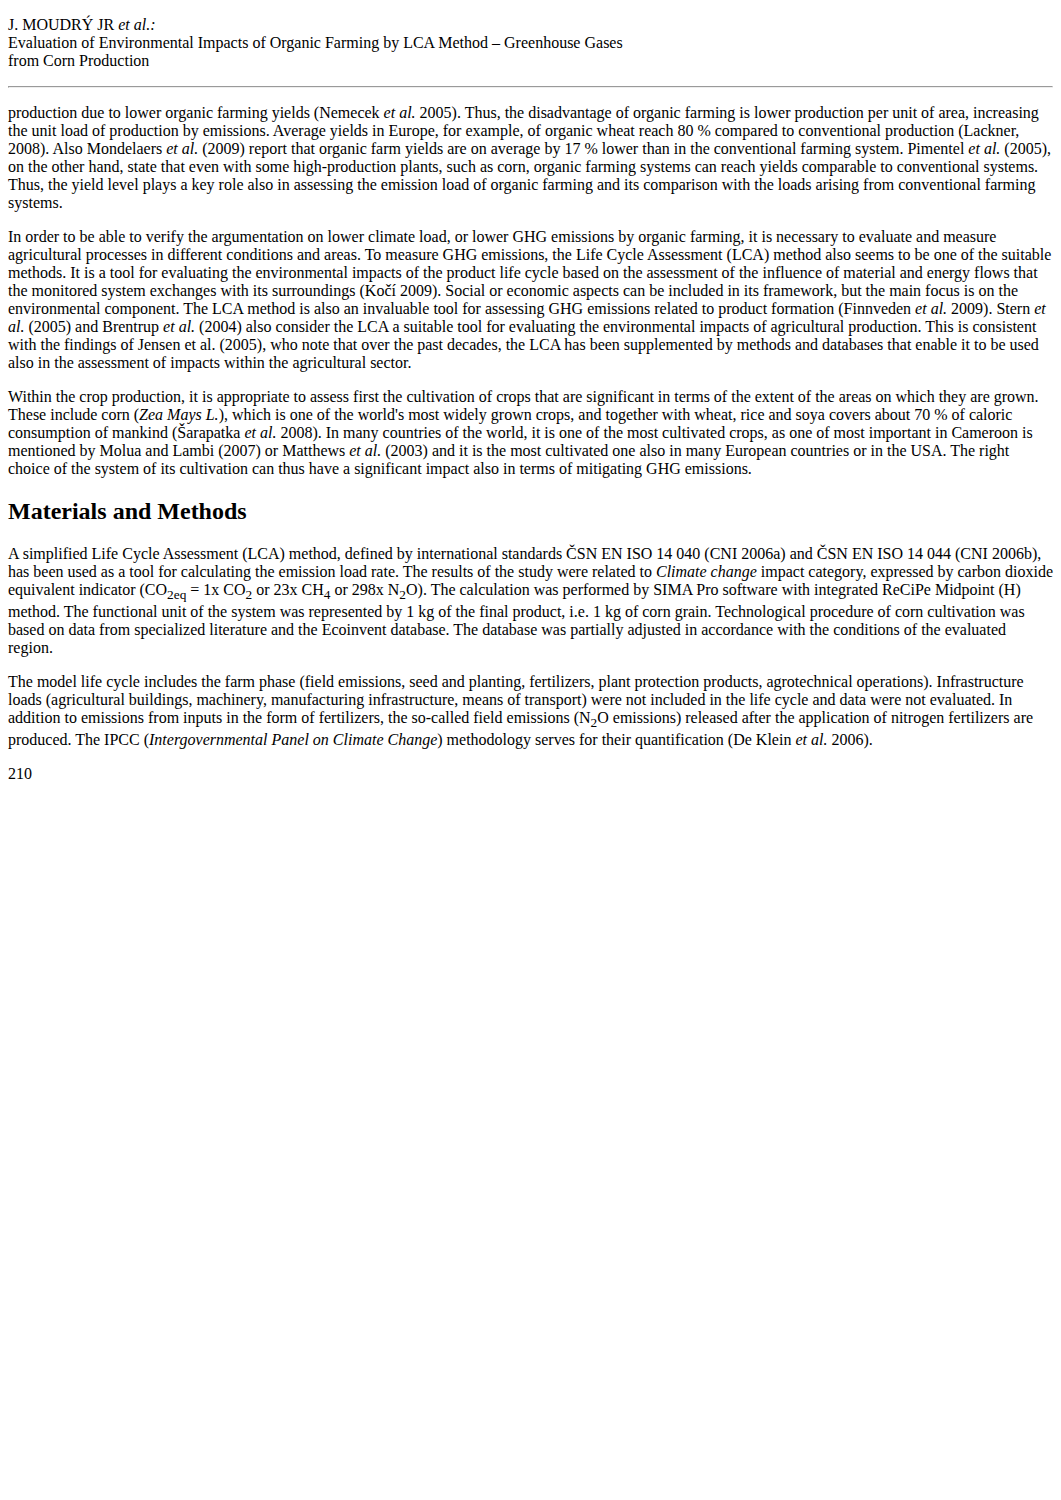J. MOUDRÝ JR et al.:
Evaluation of Environmental Impacts of Organic Farming by LCA Method – Greenhouse Gases
from Corn Production
production due to lower organic farming yields (Nemecek et al. 2005). Thus, the disadvantage of organic farming is lower production per unit of area, increasing the unit load of production by emissions. Average yields in Europe, for example, of organic wheat reach 80 % compared to conventional production (Lackner, 2008). Also Mondelaers et al. (2009) report that organic farm yields are on average by 17 % lower than in the conventional farming system. Pimentel et al. (2005), on the other hand, state that even with some high-production plants, such as corn, organic farming systems can reach yields comparable to conventional systems. Thus, the yield level plays a key role also in assessing the emission load of organic farming and its comparison with the loads arising from conventional farming systems.
In order to be able to verify the argumentation on lower climate load, or lower GHG emissions by organic farming, it is necessary to evaluate and measure agricultural processes in different conditions and areas. To measure GHG emissions, the Life Cycle Assessment (LCA) method also seems to be one of the suitable methods. It is a tool for evaluating the environmental impacts of the product life cycle based on the assessment of the influence of material and energy flows that the monitored system exchanges with its surroundings (Kočí 2009). Social or economic aspects can be included in its framework, but the main focus is on the environmental component. The LCA method is also an invaluable tool for assessing GHG emissions related to product formation (Finnveden et al. 2009). Stern et al. (2005) and Brentrup et al. (2004) also consider the LCA a suitable tool for evaluating the environmental impacts of agricultural production. This is consistent with the findings of Jensen et al. (2005), who note that over the past decades, the LCA has been supplemented by methods and databases that enable it to be used also in the assessment of impacts within the agricultural sector.
Within the crop production, it is appropriate to assess first the cultivation of crops that are significant in terms of the extent of the areas on which they are grown. These include corn (Zea Mays L.), which is one of the world's most widely grown crops, and together with wheat, rice and soya covers about 70 % of caloric consumption of mankind (Šarapatka et al. 2008). In many countries of the world, it is one of the most cultivated crops, as one of most important in Cameroon is mentioned by Molua and Lambi (2007) or Matthews et al. (2003) and it is the most cultivated one also in many European countries or in the USA. The right choice of the system of its cultivation can thus have a significant impact also in terms of mitigating GHG emissions.
Materials and Methods
A simplified Life Cycle Assessment (LCA) method, defined by international standards ČSN EN ISO 14 040 (CNI 2006a) and ČSN EN ISO 14 044 (CNI 2006b), has been used as a tool for calculating the emission load rate. The results of the study were related to Climate change impact category, expressed by carbon dioxide equivalent indicator (CO2eq = 1x CO2 or 23x CH4 or 298x N2O). The calculation was performed by SIMA Pro software with integrated ReCiPe Midpoint (H) method. The functional unit of the system was represented by 1 kg of the final product, i.e. 1 kg of corn grain. Technological procedure of corn cultivation was based on data from specialized literature and the Ecoinvent database. The database was partially adjusted in accordance with the conditions of the evaluated region.
The model life cycle includes the farm phase (field emissions, seed and planting, fertilizers, plant protection products, agrotechnical operations). Infrastructure loads (agricultural buildings, machinery, manufacturing infrastructure, means of transport) were not included in the life cycle and data were not evaluated. In addition to emissions from inputs in the form of fertilizers, the so-called field emissions (N2O emissions) released after the application of nitrogen fertilizers are produced. The IPCC (Intergovernmental Panel on Climate Change) methodology serves for their quantification (De Klein et al. 2006).
210